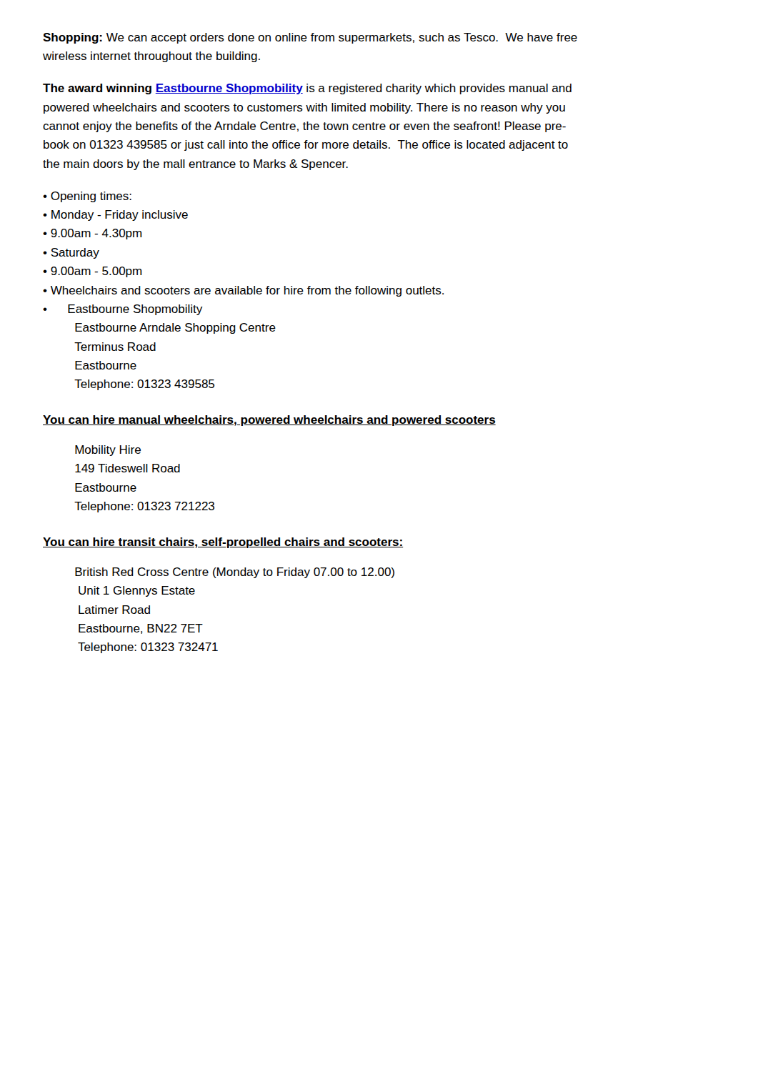Shopping: We can accept orders done on online from supermarkets, such as Tesco. We have free wireless internet throughout the building.
The award winning Eastbourne Shopmobility is a registered charity which provides manual and powered wheelchairs and scooters to customers with limited mobility. There is no reason why you cannot enjoy the benefits of the Arndale Centre, the town centre or even the seafront! Please pre-book on 01323 439585 or just call into the office for more details. The office is located adjacent to the main doors by the mall entrance to Marks & Spencer.
Opening times:
Monday - Friday inclusive
9.00am - 4.30pm
Saturday
9.00am - 5.00pm
Wheelchairs and scooters are available for hire from the following outlets.
Eastbourne Shopmobility
Eastbourne Arndale Shopping Centre
Terminus Road
Eastbourne
Telephone: 01323 439585
You can hire manual wheelchairs, powered wheelchairs and powered scooters
Mobility Hire
149 Tideswell Road
Eastbourne
Telephone: 01323 721223
You can hire transit chairs, self-propelled chairs and scooters:
British Red Cross Centre (Monday to Friday 07.00 to 12.00)
Unit 1 Glennys Estate
Latimer Road
Eastbourne, BN22 7ET
Telephone: 01323 732471